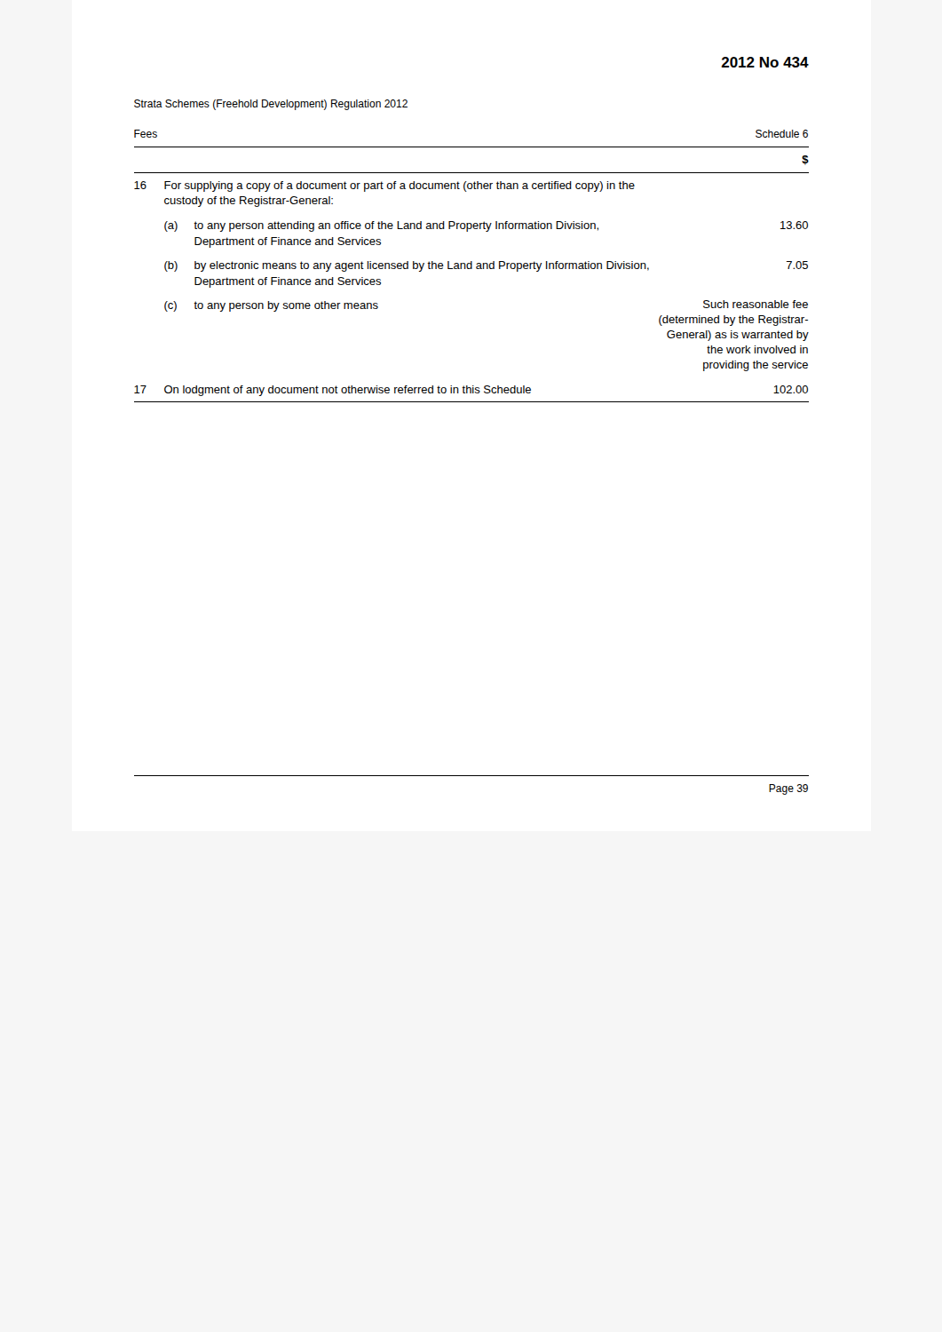2012 No 434
Strata Schemes (Freehold Development) Regulation 2012
Fees Schedule 6
| | | | $ |
| 16 | For supplying a copy of a document or part of a document (other than a certified copy) in the custody of the Registrar-General: | |
| | (a) | to any person attending an office of the Land and Property Information Division, Department of Finance and Services | 13.60 |
| | (b) | by electronic means to any agent licensed by the Land and Property Information Division, Department of Finance and Services | 7.05 |
| | (c) | to any person by some other means | Such reasonable fee (determined by the Registrar-General) as is warranted by the work involved in providing the service |
| 17 | On lodgment of any document not otherwise referred to in this Schedule | 102.00 |
Page 39